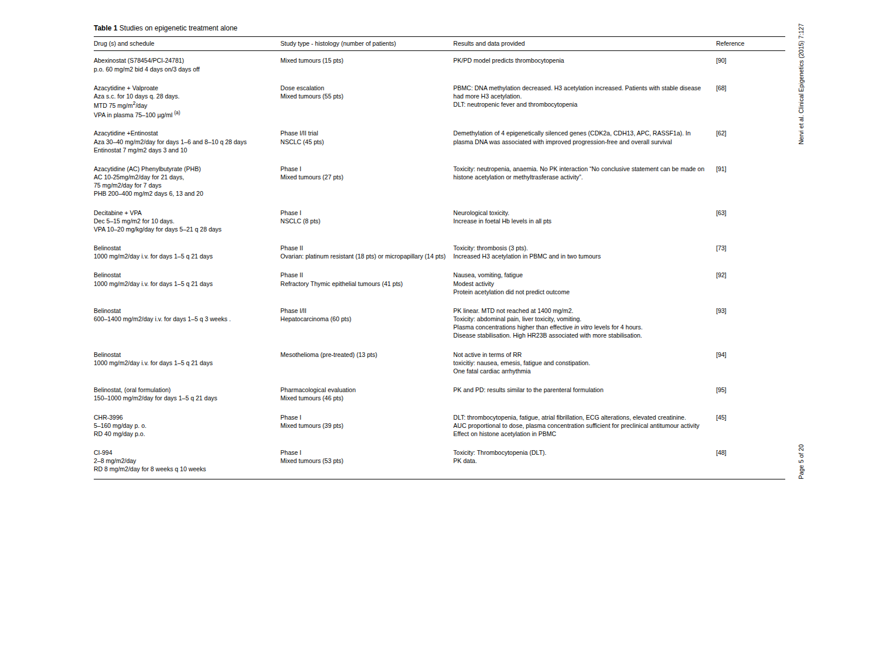Nervi et al. Clinical Epigenetics (2015) 7:127
Page 5 of 20
Table 1 Studies on epigenetic treatment alone
| Drug (s) and schedule | Study type - histology (number of patients) | Results and data provided | Reference |
| --- | --- | --- | --- |
| Abexinostat (S78454/PCI-24781) p.o. 60 mg/m2 bid 4 days on/3 days off | Mixed tumours (15 pts) | PK/PD model predicts thrombocytopenia | [90] |
| Azacytidine + Valproate Aza s.c. for 10 days q. 28 days. MTD 75 mg/m 2 /day VPA in plasma 75–100 µg/ml (a) | Dose escalation Mixed tumours (55 pts) | PBMC: DNA methylation decreased. H3 acetylation increased. Patients with stable disease had more H3 acetylation. DLT: neutropenic fever and thrombocytopenia | [68] |
| Azacytidine +Entinostat Aza 30–40 mg/m2/day for days 1–6 and 8–10 q 28 days Entinostat 7 mg/m2 days 3 and 10 | Phase I/II trial NSCLC (45 pts) | Demethylation of 4 epigenetically silenced genes (CDK2a, CDH13, APC, RASSF1a). In plasma DNA was associated with improved progression-free and overall survival | [62] |
| Azacytidine (AC) Phenylbutyrate (PHB) AC 10-25mg/m2/day for 21 days, 75 mg/m2/day for 7 days PHB 200–400 mg/m2 days 6, 13 and 20 | Phase I Mixed tumours (27 pts) | Toxicity: neutropenia, anaemia. No PK interaction “No conclusive statement can be made on histone acetylation or methyltrasferase activity”. | [91] |
| Decitabine + VPA Dec 5–15 mg/m2 for 10 days. VPA 10–20 mg/kg/day for days 5–21 q 28 days | Phase I NSCLC (8 pts) | Neurological toxicity. Increase in foetal Hb levels in all pts | [63] |
| Belinostat 1000 mg/m2/day i.v. for days 1–5 q 21 days | Phase II Ovarian: platinum resistant (18 pts) or micropapillary (14 pts) | Toxicity: thrombosis (3 pts). Increased H3 acetylation in PBMC and in two tumours | [73] |
| Belinostat 1000 mg/m2/day i.v. for days 1–5 q 21 days | Phase II Refractory Thymic epithelial tumours (41 pts) | Nausea, vomiting, fatigue Modest activity Protein acetylation did not predict outcome | [92] |
| Belinostat 600–1400 mg/m2/day i.v. for days 1–5 q 3 weeks . | Phase I/II Hepatocarcinoma (60 pts) | PK linear. MTD not reached at 1400 mg/m2. Toxicity: abdominal pain, liver toxicity, vomiting. Plasma concentrations higher than effective in vitro levels for 4 hours. Disease stabilisation. High HR23B associated with more stabilisation. | [93] |
| Belinostat 1000 mg/m2/day i.v. for days 1–5 q 21 days | Mesothelioma (pre-treated) (13 pts) | Not active in terms of RR toxicitiy: nausea, emesis, fatigue and constipation. One fatal cardiac arrhythmia | [94] |
| Belinostat, (oral formulation) 150–1000 mg/m2/day for days 1–5 q 21 days | Pharmacological evaluation Mixed tumours (46 pts) | PK and PD: results similar to the parenteral formulation | [95] |
| CHR-3996 5–160 mg/day p. o. RD 40 mg/day p.o. | Phase I Mixed tumours (39 pts) | DLT: thrombocytopenia, fatigue, atrial fibrillation, ECG alterations, elevated creatinine. AUC proportional to dose, plasma concentration sufficient for preclinical antitumour activity Effect on histone acetylation in PBMC | [45] |
| CI-994 2–8 mg/m2/day RD 8 mg/m2/day for 8 weeks q 10 weeks | Phase I Mixed tumours (53 pts) | Toxicity: Thrombocytopenia (DLT). PK data. | [48] |